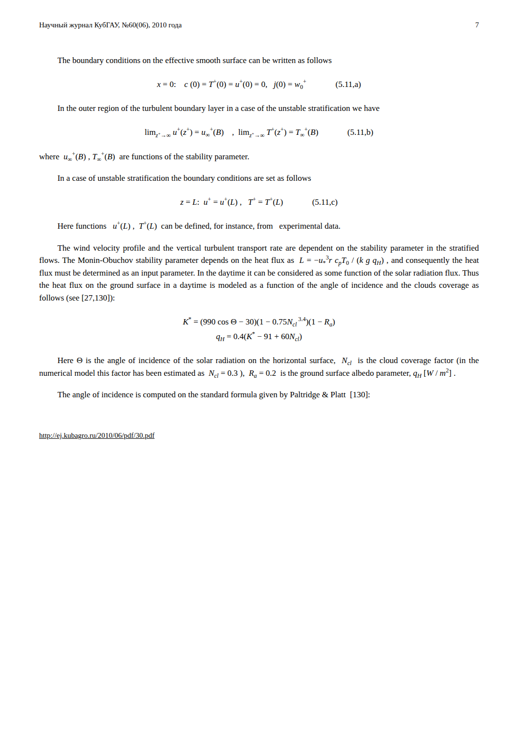Научный журнал КубГАУ, №60(06), 2010 года
7
The boundary conditions on the effective smooth surface can be written as follows
x = 0: c (0) = T+(0) = u+(0) = 0, j(0) = w0+
(5.11,a)
In the outer region of the turbulent boundary layer in a case of the unstable stratification we have
limz+→∞ u+(z+) = u∞+(B) , limz+→∞ T+(z+) = T∞+(B)
(5.11,b)
where u∞+(B) , T∞+(B) are functions of the stability parameter.
In a case of unstable stratification the boundary conditions are set as follows
z = L: u+ = u+(L) , T+ = T+(L)
(5.11,c)
Here functions u+(L) , T+(L) can be defined, for instance, from experimental data.
The wind velocity profile and the vertical turbulent transport rate are dependent on the stability parameter in the stratified flows. The Monin-Obuchov stability parameter depends on the heat flux as L = −u*3r cp T0 / (k g qH) , and consequently the heat flux must be determined as an input parameter. In the daytime it can be considered as some function of the solar radiation flux. Thus the heat flux on the ground surface in a daytime is modeled as a function of the angle of incidence and the clouds coverage as follows (see [27,130]):
K* = (990 cos Θ − 30)(1 − 0.75Ncl 3.4)(1 − Ra) qH = 0.4(K* − 91 + 60Ncl)
Here Θ is the angle of incidence of the solar radiation on the horizontal surface, Ncl is the cloud coverage factor (in the numerical model this factor has been estimated as Ncl = 0.3 ), Ra = 0.2 is the ground surface albedo parameter, qH [W / m2] .
The angle of incidence is computed on the standard formula given by Paltridge & Platt [130]:
http://ej.kubagro.ru/2010/06/pdf/30.pdf